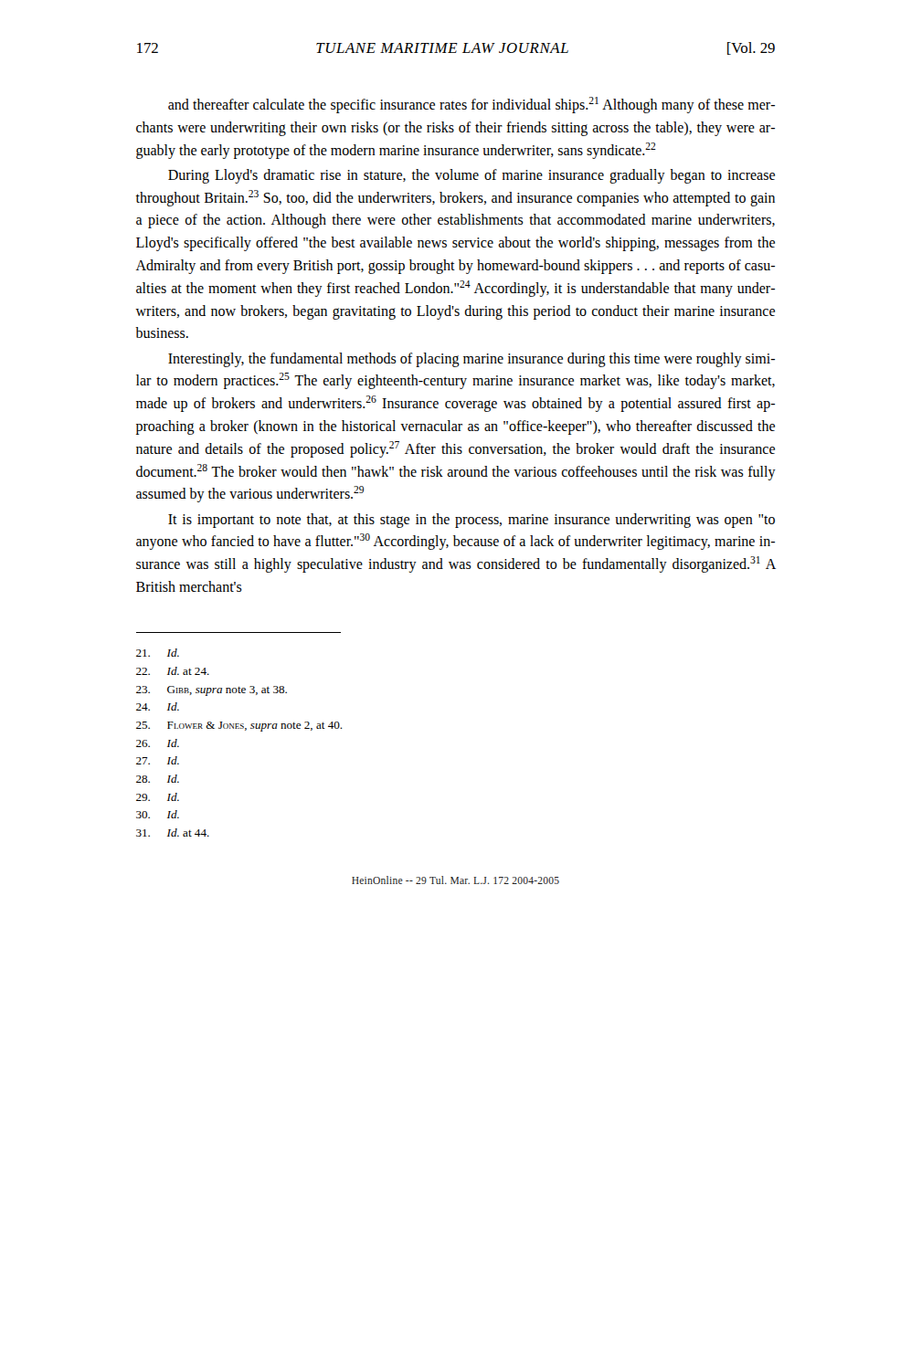172 TULANE MARITIME LAW JOURNAL [Vol. 29
and thereafter calculate the specific insurance rates for individual ships.21 Although many of these merchants were underwriting their own risks (or the risks of their friends sitting across the table), they were arguably the early prototype of the modern marine insurance underwriter, sans syndicate.22
During Lloyd's dramatic rise in stature, the volume of marine insurance gradually began to increase throughout Britain.23 So, too, did the underwriters, brokers, and insurance companies who attempted to gain a piece of the action. Although there were other establishments that accommodated marine underwriters, Lloyd's specifically offered "the best available news service about the world's shipping, messages from the Admiralty and from every British port, gossip brought by homeward-bound skippers . . . and reports of casualties at the moment when they first reached London."24 Accordingly, it is understandable that many underwriters, and now brokers, began gravitating to Lloyd's during this period to conduct their marine insurance business.
Interestingly, the fundamental methods of placing marine insurance during this time were roughly similar to modern practices.25 The early eighteenth-century marine insurance market was, like today's market, made up of brokers and underwriters.26 Insurance coverage was obtained by a potential assured first approaching a broker (known in the historical vernacular as an "office-keeper"), who thereafter discussed the nature and details of the proposed policy.27 After this conversation, the broker would draft the insurance document.28 The broker would then "hawk" the risk around the various coffeehouses until the risk was fully assumed by the various underwriters.29
It is important to note that, at this stage in the process, marine insurance underwriting was open "to anyone who fancied to have a flutter."30 Accordingly, because of a lack of underwriter legitimacy, marine insurance was still a highly speculative industry and was considered to be fundamentally disorganized.31 A British merchant's
21. Id.
22. Id. at 24.
23. Gibb, supra note 3, at 38.
24. Id.
25. Flower & Jones, supra note 2, at 40.
26. Id.
27. Id.
28. Id.
29. Id.
30. Id.
31. Id. at 44.
HeinOnline -- 29 Tul. Mar. L.J. 172 2004-2005